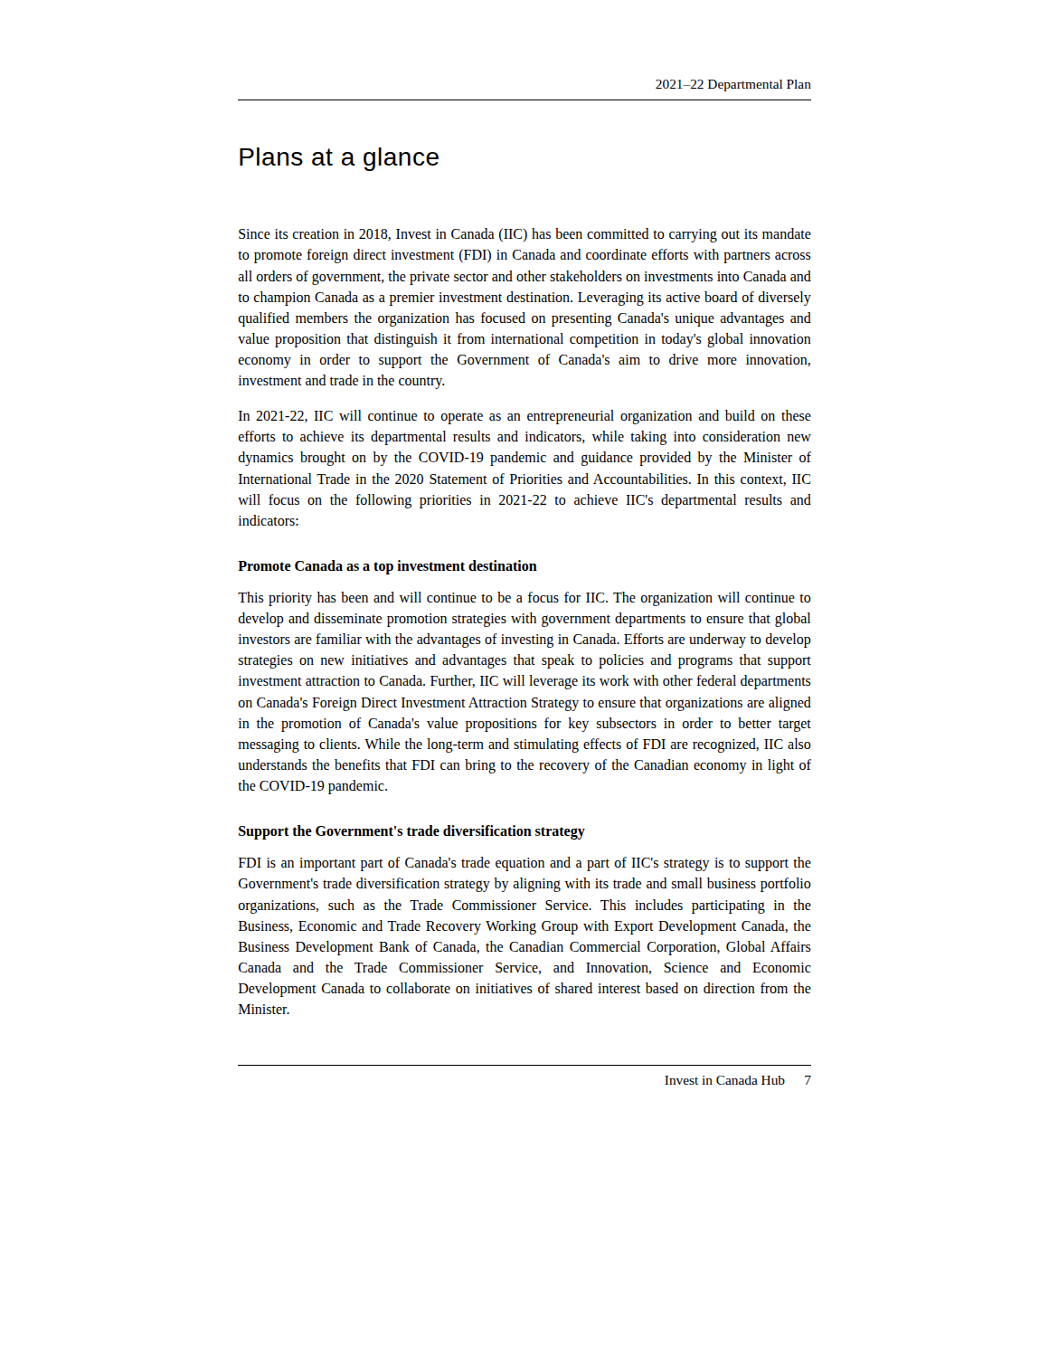2021–22 Departmental Plan
Plans at a glance
Since its creation in 2018, Invest in Canada (IIC) has been committed to carrying out its mandate to promote foreign direct investment (FDI) in Canada and coordinate efforts with partners across all orders of government, the private sector and other stakeholders on investments into Canada and to champion Canada as a premier investment destination. Leveraging its active board of diversely qualified members the organization has focused on presenting Canada's unique advantages and value proposition that distinguish it from international competition in today's global innovation economy in order to support the Government of Canada's aim to drive more innovation, investment and trade in the country.
In 2021-22, IIC will continue to operate as an entrepreneurial organization and build on these efforts to achieve its departmental results and indicators, while taking into consideration new dynamics brought on by the COVID-19 pandemic and guidance provided by the Minister of International Trade in the 2020 Statement of Priorities and Accountabilities. In this context, IIC will focus on the following priorities in 2021-22 to achieve IIC's departmental results and indicators:
Promote Canada as a top investment destination
This priority has been and will continue to be a focus for IIC. The organization will continue to develop and disseminate promotion strategies with government departments to ensure that global investors are familiar with the advantages of investing in Canada. Efforts are underway to develop strategies on new initiatives and advantages that speak to policies and programs that support investment attraction to Canada. Further, IIC will leverage its work with other federal departments on Canada's Foreign Direct Investment Attraction Strategy to ensure that organizations are aligned in the promotion of Canada's value propositions for key subsectors in order to better target messaging to clients. While the long-term and stimulating effects of FDI are recognized, IIC also understands the benefits that FDI can bring to the recovery of the Canadian economy in light of the COVID-19 pandemic.
Support the Government's trade diversification strategy
FDI is an important part of Canada's trade equation and a part of IIC's strategy is to support the Government's trade diversification strategy by aligning with its trade and small business portfolio organizations, such as the Trade Commissioner Service. This includes participating in the Business, Economic and Trade Recovery Working Group with Export Development Canada, the Business Development Bank of Canada, the Canadian Commercial Corporation, Global Affairs Canada and the Trade Commissioner Service, and Innovation, Science and Economic Development Canada to collaborate on initiatives of shared interest based on direction from the Minister.
Invest in Canada Hub7